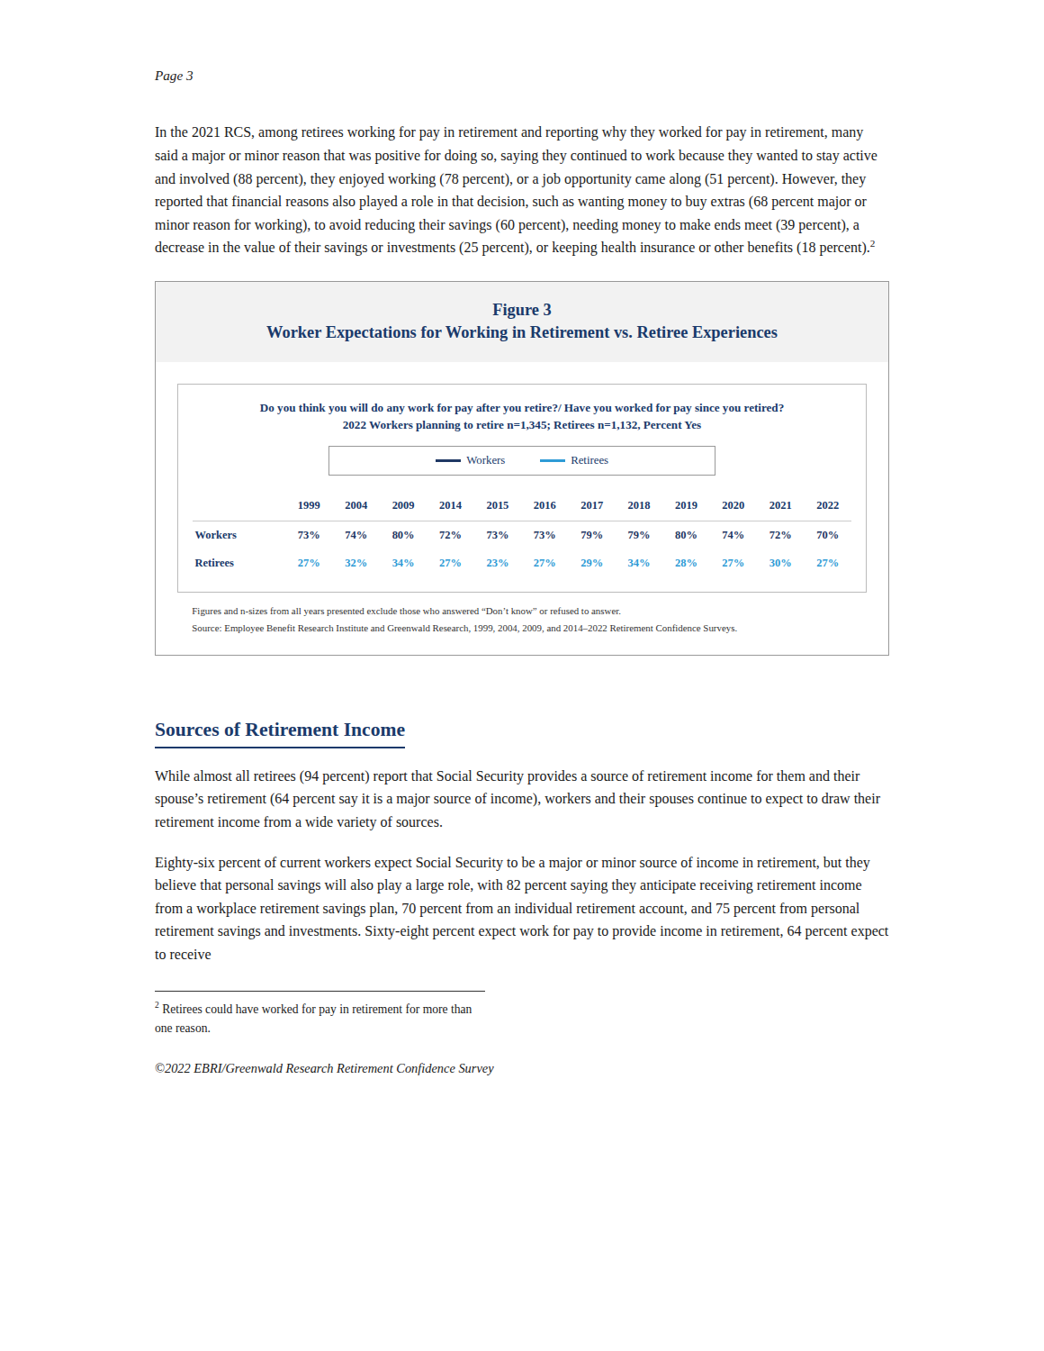Page 3
In the 2021 RCS, among retirees working for pay in retirement and reporting why they worked for pay in retirement, many said a major or minor reason that was positive for doing so, saying they continued to work because they wanted to stay active and involved (88 percent), they enjoyed working (78 percent), or a job opportunity came along (51 percent). However, they reported that financial reasons also played a role in that decision, such as wanting money to buy extras (68 percent major or minor reason for working), to avoid reducing their savings (60 percent), needing money to make ends meet (39 percent), a decrease in the value of their savings or investments (25 percent), or keeping health insurance or other benefits (18 percent).2
Figure 3
Worker Expectations for Working in Retirement vs. Retiree Experiences
Do you think you will do any work for pay after you retire?/ Have you worked for pay since you retired?
2022 Workers planning to retire n=1,345; Retirees n=1,132, Percent Yes
Workers Retirees
| | 1999 | 2004 | 2009 | 2014 | 2015 | 2016 | 2017 | 2018 | 2019 | 2020 | 2021 | 2022 |
| --- | --- | --- | --- | --- | --- | --- | --- | --- | --- | --- | --- | --- |
| Workers | 73% | 74% | 80% | 72% | 73% | 73% | 79% | 79% | 80% | 74% | 72% | 70% |
| Retirees | 27% | 32% | 34% | 27% | 23% | 27% | 29% | 34% | 28% | 27% | 30% | 27% |
Figures and n-sizes from all years presented exclude those who answered “Don’t know” or refused to answer.
Source: Employee Benefit Research Institute and Greenwald Research, 1999, 2004, 2009, and 2014–2022 Retirement Confidence Surveys.
Sources of Retirement Income
While almost all retirees (94 percent) report that Social Security provides a source of retirement income for them and their spouse’s retirement (64 percent say it is a major source of income), workers and their spouses continue to expect to draw their retirement income from a wide variety of sources.
Eighty-six percent of current workers expect Social Security to be a major or minor source of income in retirement, but they believe that personal savings will also play a large role, with 82 percent saying they anticipate receiving retirement income from a workplace retirement savings plan, 70 percent from an individual retirement account, and 75 percent from personal retirement savings and investments. Sixty-eight percent expect work for pay to provide income in retirement, 64 percent expect to receive
2 Retirees could have worked for pay in retirement for more than one reason.
©2022 EBRI/Greenwald Research Retirement Confidence Survey